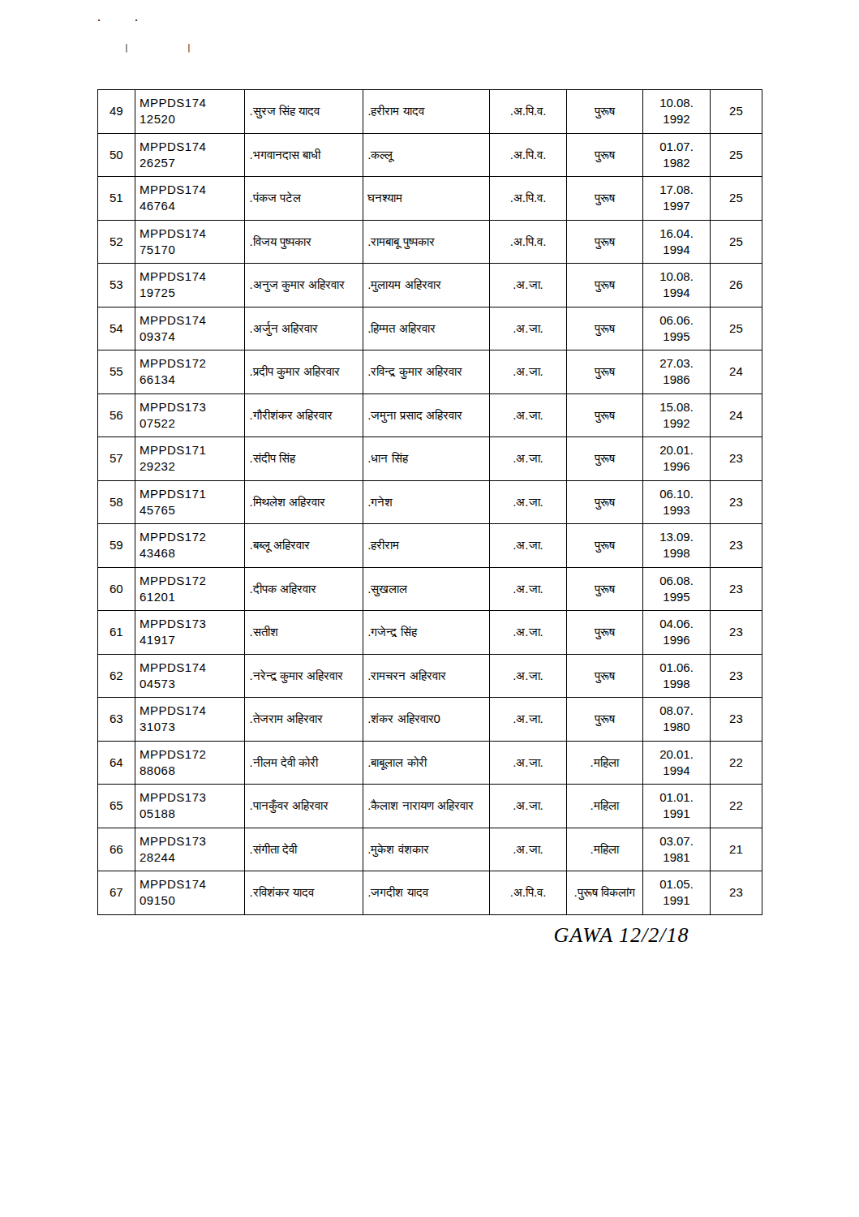. .
। ।
| 49 | MPPDS174 12520 | .सुरज सिंह यादव | .हरीराम यादव | .अ.पि.व. | पुरूष | 10.08. 1992 | 25 |
| 50 | MPPDS174 26257 | .भगवानदास बाधी | .कल्लू | .अ.पि.व. | पुरूष | 01.07. 1982 | 25 |
| 51 | MPPDS174 46764 | .पंकज पटेल | घनश्याम | .अ.पि.व. | पुरूष | 17.08. 1997 | 25 |
| 52 | MPPDS174 75170 | .विजय पुष्पकार | .रामबाबू पुष्पकार | .अ.पि.व. | पुरूष | 16.04. 1994 | 25 |
| 53 | MPPDS174 19725 | .अनुज कुमार अहिरवार | .मुलायम अहिरवार | .अ.जा. | पुरूष | 10.08. 1994 | 26 |
| 54 | MPPDS174 09374 | .अर्जुन अहिरवार | .हिम्मत अहिरवार | .अ.जा. | पुरूष | 06.06. 1995 | 25 |
| 55 | MPPDS172 66134 | .प्रदीप कुमार अहिरवार | .रविन्द्र कुमार अहिरवार | .अ.जा. | पुरूष | 27.03. 1986 | 24 |
| 56 | MPPDS173 07522 | .गौरीशंकर अहिरवार | .जमुना प्रसाद अहिरवार | .अ.जा. | पुरूष | 15.08. 1992 | 24 |
| 57 | MPPDS171 29232 | .संदीप सिंह | .धान सिंह | .अ.जा. | पुरूष | 20.01. 1996 | 23 |
| 58 | MPPDS171 45765 | .मिथलेश अहिरवार | .गनेश | .अ.जा. | पुरूष | 06.10. 1993 | 23 |
| 59 | MPPDS172 43468 | .बब्लू अहिरवार | .हरीराम | .अ.जा. | पुरूष | 13.09. 1998 | 23 |
| 60 | MPPDS172 61201 | .दीपक अहिरवार | .सुखलाल | .अ.जा. | पुरूष | 06.08. 1995 | 23 |
| 61 | MPPDS173 41917 | .सतीश | .गजेन्द्र सिंह | .अ.जा. | पुरूष | 04.06. 1996 | 23 |
| 62 | MPPDS174 04573 | .नरेन्द्र कुमार अहिरवार | .रामचरन अहिरवार | .अ.जा. | पुरूष | 01.06. 1998 | 23 |
| 63 | MPPDS174 31073 | .तेजराम अहिरवार | .शंकर अहिरवार0 | .अ.जा. | पुरूष | 08.07. 1980 | 23 |
| 64 | MPPDS172 88068 | .नीलम देवी कोरी | .बाबूलाल कोरी | .अ.जा. | .महिला | 20.01. 1994 | 22 |
| 65 | MPPDS173 05188 | .पानकुँवर अहिरवार | .कैलाश नारायण अहिरवार | .अ.जा. | .महिला | 01.01. 1991 | 22 |
| 66 | MPPDS173 28244 | .संगीता देवी | .मुकेश वंशकार | .अ.जा. | .महिला | 03.07. 1981 | 21 |
| 67 | MPPDS174 09150 | .रविशंकर यादव | .जगदीश यादव | .अ.पि.व. | .पुरूष विकलांग | 01.05. 1991 | 23 |
GAWA 12/2/18